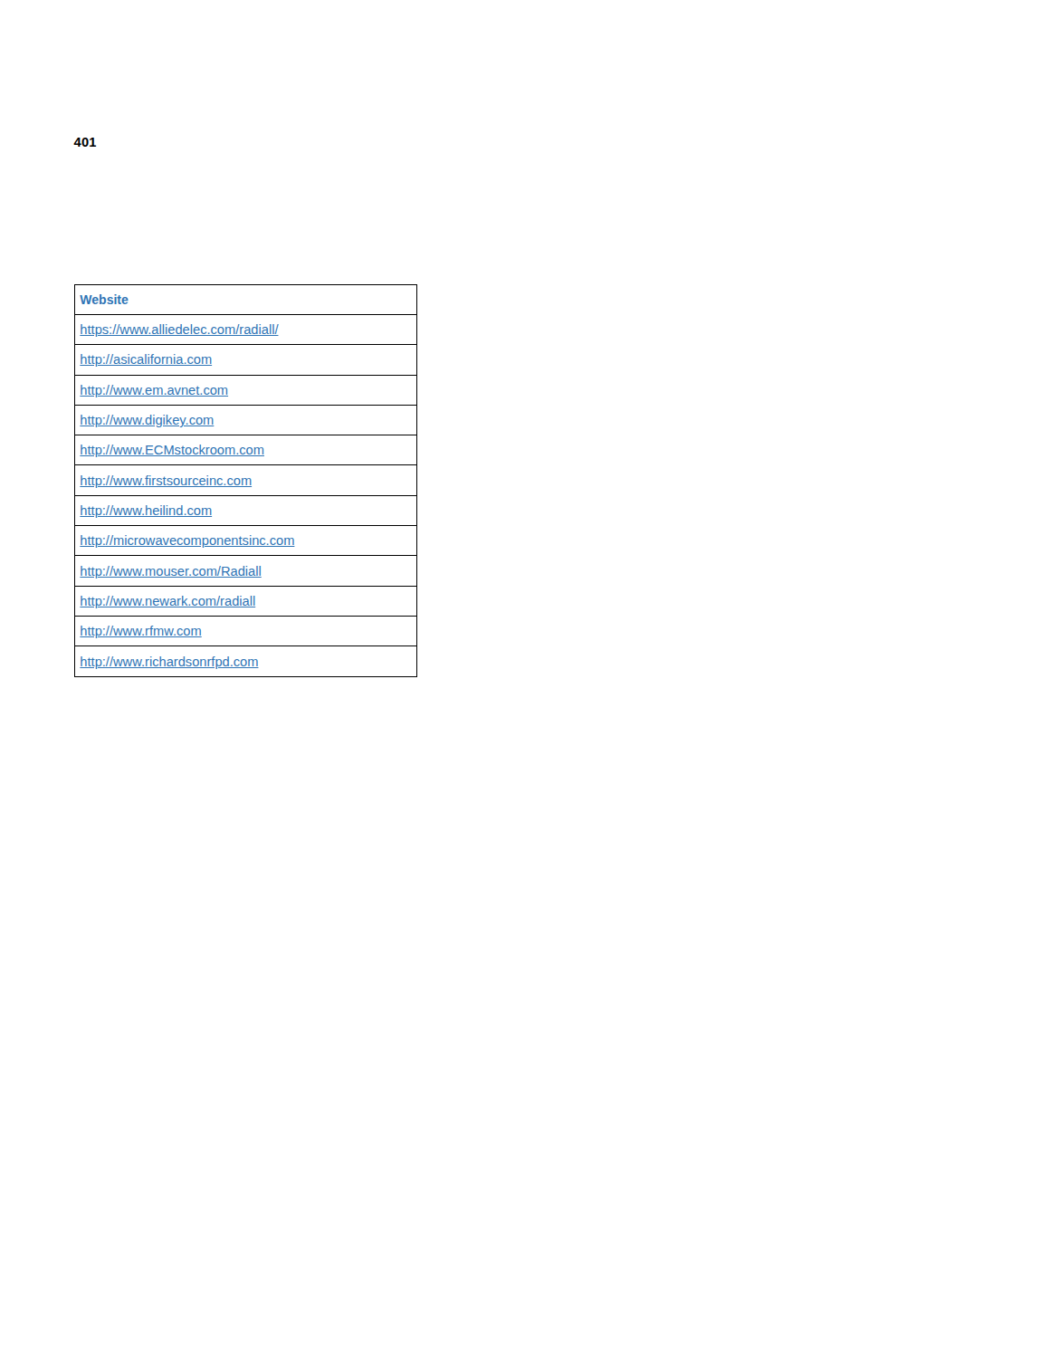401
| Website |
| --- |
| https://www.alliedelec.com/radiall/ |
| http://asicalifornia.com |
| http://www.em.avnet.com |
| http://www.digikey.com |
| http://www.ECMstockroom.com |
| http://www.firstsourceinc.com |
| http://www.heilind.com |
| http://microwavecomponentsinc.com |
| http://www.mouser.com/Radiall |
| http://www.newark.com/radiall |
| http://www.rfmw.com |
| http://www.richardsonrfpd.com |